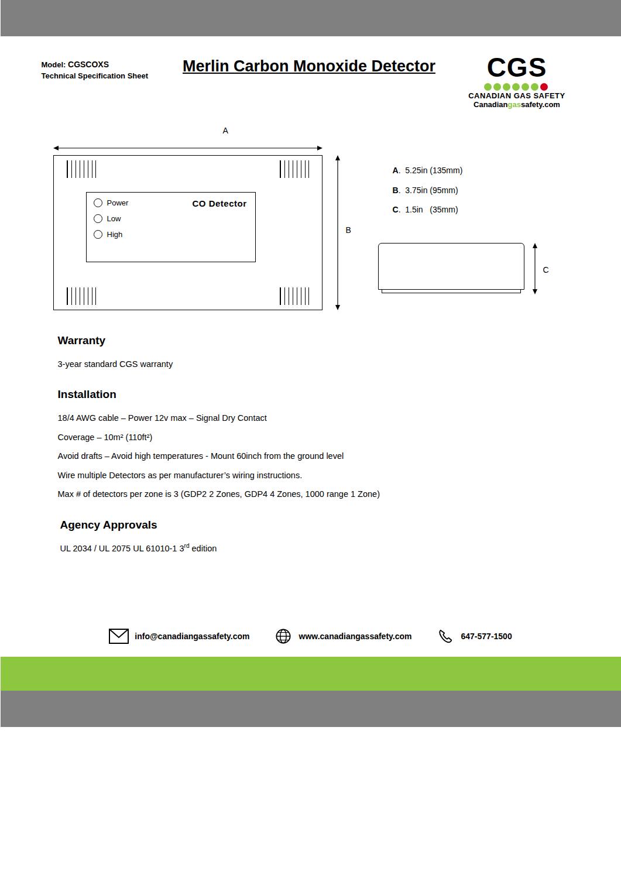Model: CGSCOXS
Technical Specification Sheet
Merlin Carbon Monoxide Detector
CGS
CANADIAN GAS SAFETY
Canadiangassafety.com
A
CO Detector
Power
Low
High
B
A. 5.25in (135mm)
B. 3.75in (95mm)
C. 1.5in (35mm)
C
Warranty
3-year standard CGS warranty
Installation
18/4 AWG cable – Power 12v max – Signal Dry Contact
Coverage – 10m² (110ft²)
Avoid drafts – Avoid high temperatures - Mount 60inch from the ground level
Wire multiple Detectors as per manufacturer’s wiring instructions.
Max # of detectors per zone is 3 (GDP2 2 Zones, GDP4 4 Zones, 1000 range 1 Zone)
Agency Approvals
UL 2034 / UL 2075 UL 61010-1 3rd edition
info@canadiangassafety.com
www.canadiangassafety.com
647-577-1500